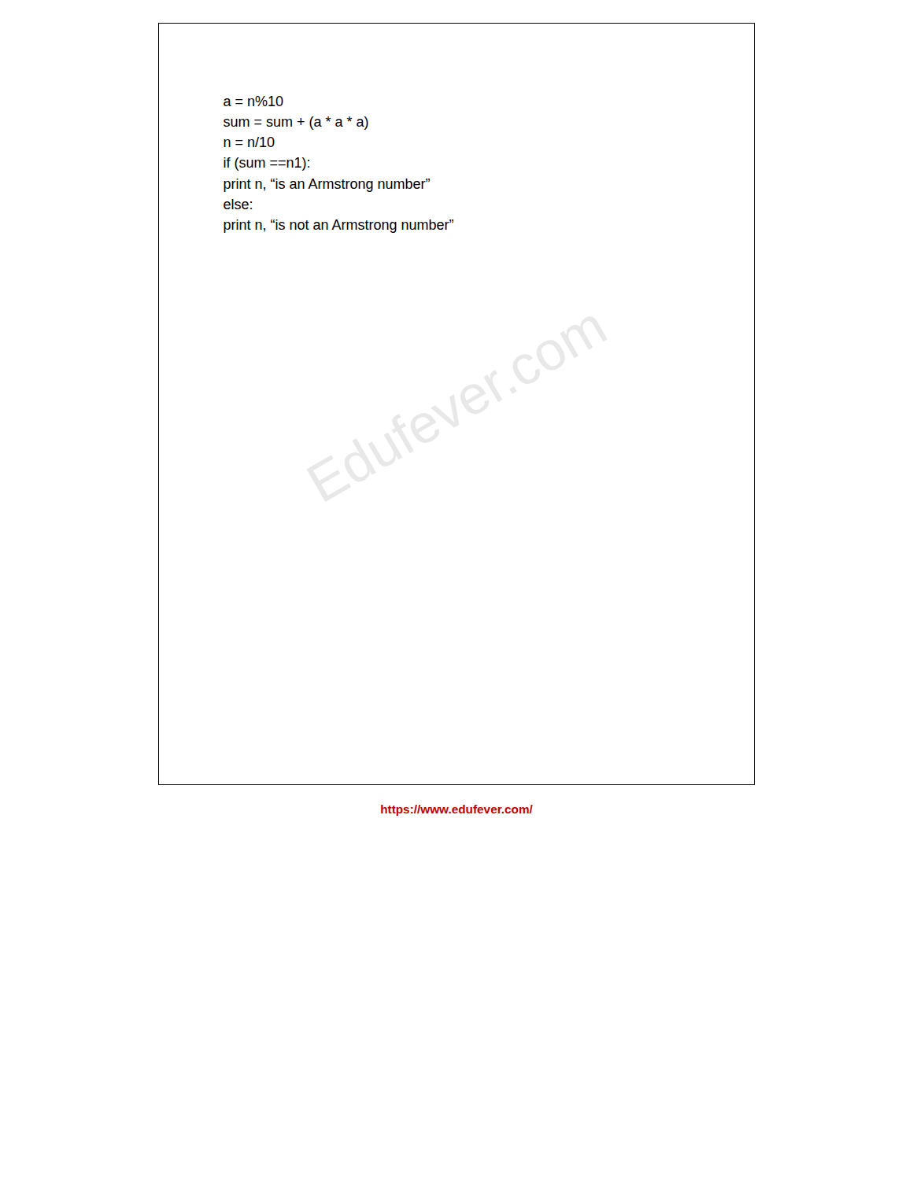Edufever.com
a = n%10
sum = sum + (a * a * a)
n = n/10
if (sum ==n1):
print n, “is an Armstrong number”
else:
print n, “is not an Armstrong number”
https://www.edufever.com/